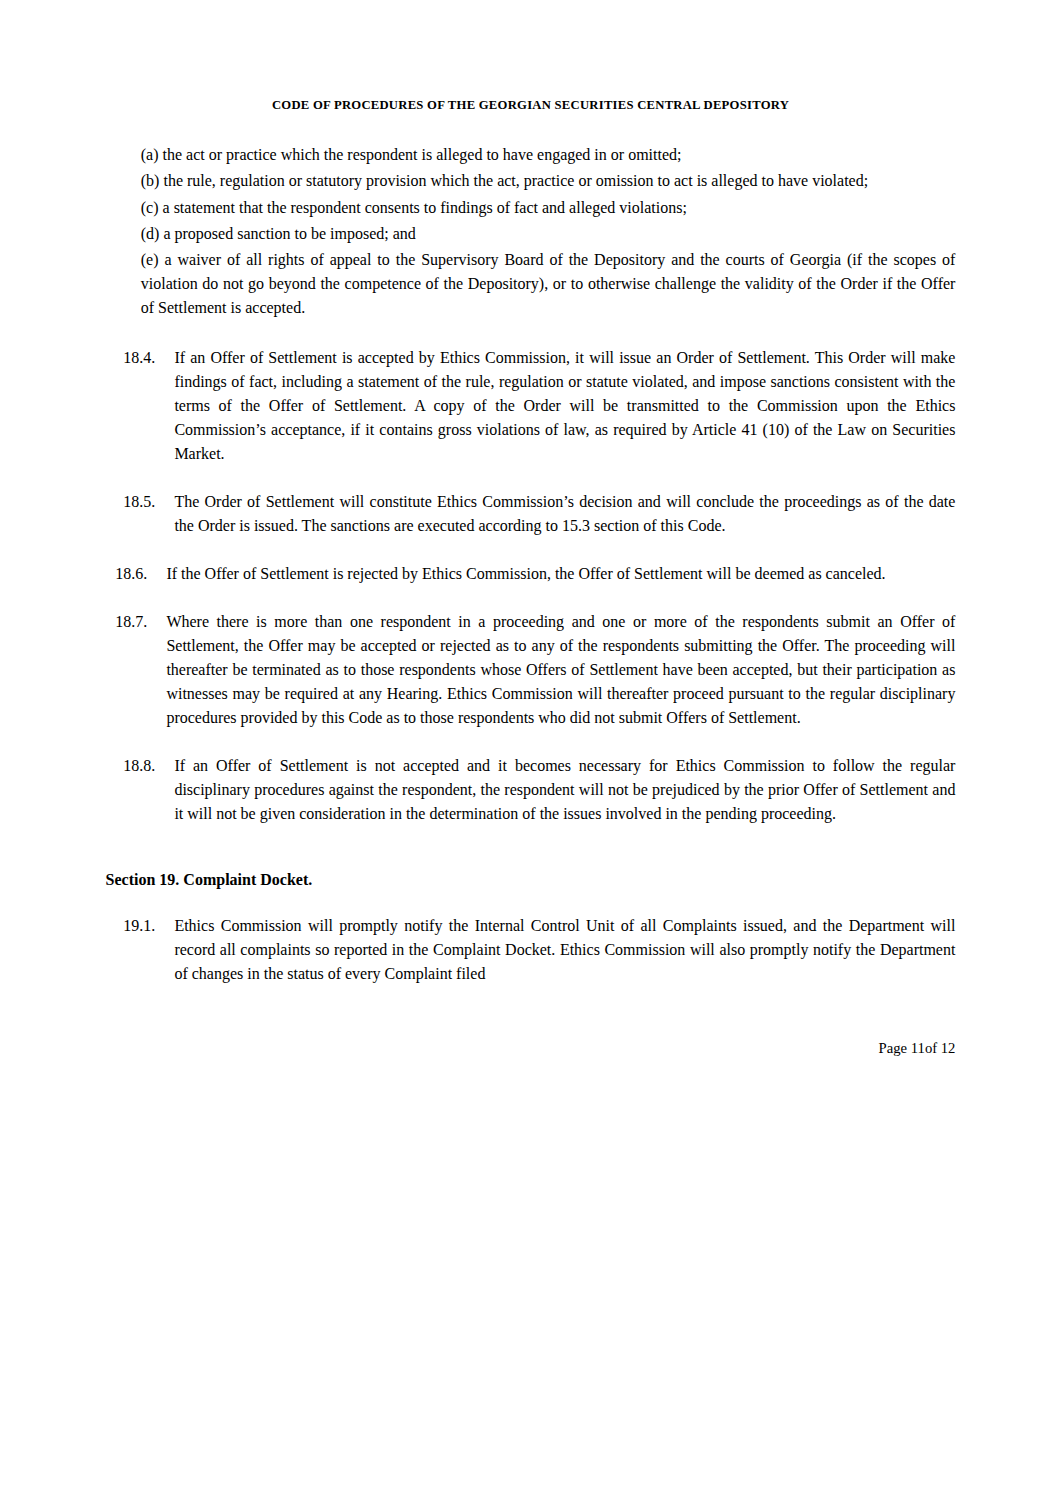CODE OF PROCEDURES OF THE GEORGIAN SECURITIES CENTRAL DEPOSITORY
(a) the act or practice which the respondent is alleged to have engaged in or omitted;
(b) the rule, regulation or statutory provision which the act, practice or omission to act is alleged to have violated;
(c) a statement that the respondent consents to findings of fact and alleged violations;
(d) a proposed sanction to be imposed; and
(e) a waiver of all rights of appeal to the Supervisory Board of the Depository and the courts of Georgia (if the scopes of violation do not go beyond the competence of the Depository), or to otherwise challenge the validity of the Order if the Offer of Settlement is accepted.
18.4.
If an Offer of Settlement is accepted by Ethics Commission, it will issue an Order of Settlement. This Order will make findings of fact, including a statement of the rule, regulation or statute violated, and impose sanctions consistent with the terms of the Offer of Settlement. A copy of the Order will be transmitted to the Commission upon the Ethics Commission’s acceptance, if it contains gross violations of law, as required by Article 41 (10) of the Law on Securities Market.
18.5.
The Order of Settlement will constitute Ethics Commission’s decision and will conclude the proceedings as of the date the Order is issued. The sanctions are executed according to 15.3 section of this Code.
18.6.
If the Offer of Settlement is rejected by Ethics Commission, the Offer of Settlement will be deemed as canceled.
18.7.
Where there is more than one respondent in a proceeding and one or more of the respondents submit an Offer of Settlement, the Offer may be accepted or rejected as to any of the respondents submitting the Offer. The proceeding will thereafter be terminated as to those respondents whose Offers of Settlement have been accepted, but their participation as witnesses may be required at any Hearing. Ethics Commission will thereafter proceed pursuant to the regular disciplinary procedures provided by this Code as to those respondents who did not submit Offers of Settlement.
18.8.
If an Offer of Settlement is not accepted and it becomes necessary for Ethics Commission to follow the regular disciplinary procedures against the respondent, the respondent will not be prejudiced by the prior Offer of Settlement and it will not be given consideration in the determination of the issues involved in the pending proceeding.
Section 19. Complaint Docket.
19.1.
Ethics Commission will promptly notify the Internal Control Unit of all Complaints issued, and the Department will record all complaints so reported in the Complaint Docket. Ethics Commission will also promptly notify the Department of changes in the status of every Complaint filed
Page 11of 12